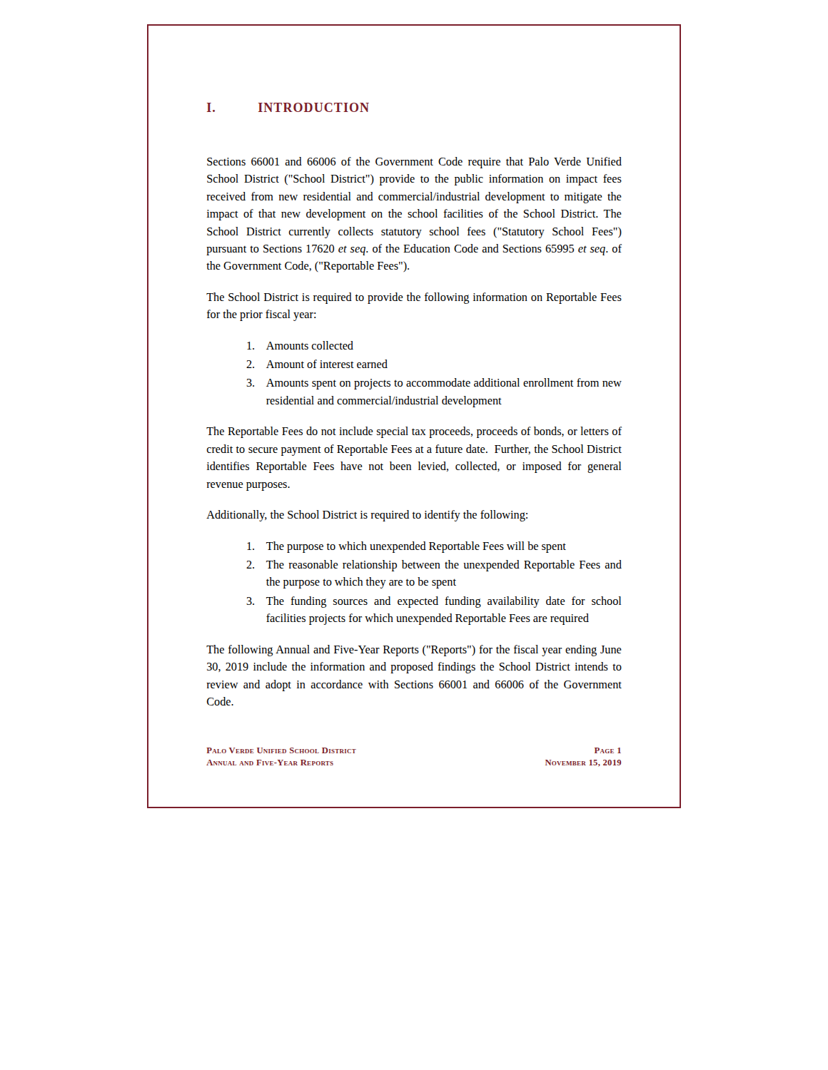I. INTRODUCTION
Sections 66001 and 66006 of the Government Code require that Palo Verde Unified School District ("School District") provide to the public information on impact fees received from new residential and commercial/industrial development to mitigate the impact of that new development on the school facilities of the School District. The School District currently collects statutory school fees ("Statutory School Fees") pursuant to Sections 17620 et seq. of the Education Code and Sections 65995 et seq. of the Government Code, ("Reportable Fees").
The School District is required to provide the following information on Reportable Fees for the prior fiscal year:
Amounts collected
Amount of interest earned
Amounts spent on projects to accommodate additional enrollment from new residential and commercial/industrial development
The Reportable Fees do not include special tax proceeds, proceeds of bonds, or letters of credit to secure payment of Reportable Fees at a future date. Further, the School District identifies Reportable Fees have not been levied, collected, or imposed for general revenue purposes.
Additionally, the School District is required to identify the following:
The purpose to which unexpended Reportable Fees will be spent
The reasonable relationship between the unexpended Reportable Fees and the purpose to which they are to be spent
The funding sources and expected funding availability date for school facilities projects for which unexpended Reportable Fees are required
The following Annual and Five-Year Reports ("Reports") for the fiscal year ending June 30, 2019 include the information and proposed findings the School District intends to review and adopt in accordance with Sections 66001 and 66006 of the Government Code.
Palo Verde Unified School District
Annual and Five-Year Reports
Page 1
November 15, 2019